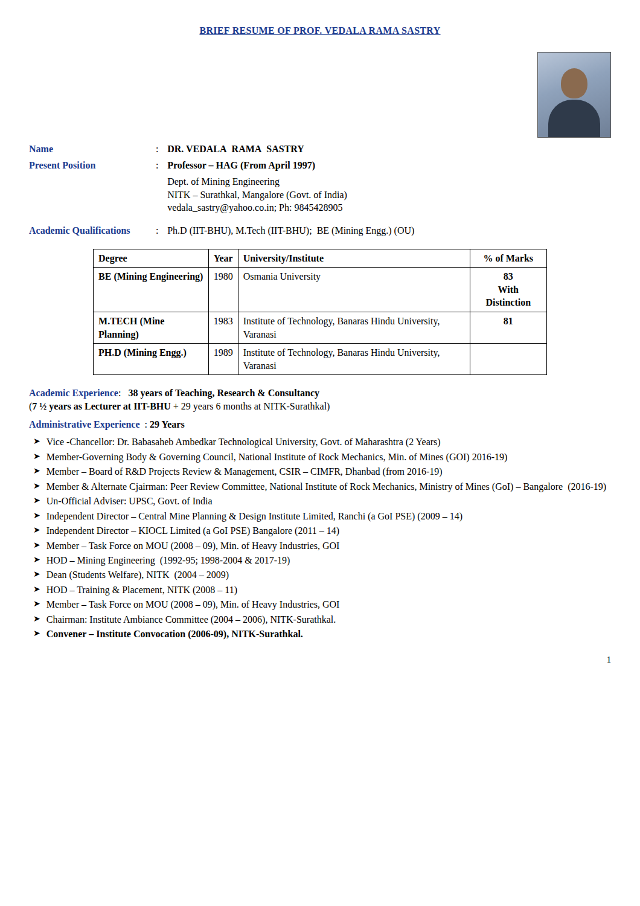BRIEF RESUME OF PROF. VEDALA RAMA SASTRY
Name: DR. VEDALA RAMA SASTRY
Present Position: Professor – HAG (From April 1997)
Dept. of Mining Engineering
NITK – Surathkal, Mangalore (Govt. of India)
vedala_sastry@yahoo.co.in; Ph: 9845428905
Academic Qualifications: Ph.D (IIT-BHU), M.Tech (IIT-BHU); BE (Mining Engg.) (OU)
| Degree | Year | University/Institute | % of Marks |
| --- | --- | --- | --- |
| BE (Mining Engineering) | 1980 | Osmania University | 83 With Distinction |
| M.TECH (Mine Planning) | 1983 | Institute of Technology, Banaras Hindu University, Varanasi | 81 |
| PH.D (Mining Engg.) | 1989 | Institute of Technology, Banaras Hindu University, Varanasi | |
Academic Experience: 38 years of Teaching, Research & Consultancy
(7 ½ years as Lecturer at IIT-BHU + 29 years 6 months at NITK-Surathkal)
Administrative Experience : 29 Years
Vice -Chancellor: Dr. Babasaheb Ambedkar Technological University, Govt. of Maharashtra (2 Years)
Member-Governing Body & Governing Council, National Institute of Rock Mechanics, Min. of Mines (GOI) 2016-19)
Member – Board of R&D Projects Review & Management, CSIR – CIMFR, Dhanbad (from 2016-19)
Member & Alternate Cjairman: Peer Review Committee, National Institute of Rock Mechanics, Ministry of Mines (GoI) – Bangalore (2016-19)
Un-Official Adviser: UPSC, Govt. of India
Independent Director – Central Mine Planning & Design Institute Limited, Ranchi (a GoI PSE) (2009 – 14)
Independent Director – KIOCL Limited (a GoI PSE) Bangalore (2011 – 14)
Member – Task Force on MOU (2008 – 09), Min. of Heavy Industries, GOI
HOD – Mining Engineering (1992-95; 1998-2004 & 2017-19)
Dean (Students Welfare), NITK (2004 – 2009)
HOD – Training & Placement, NITK (2008 – 11)
Member – Task Force on MOU (2008 – 09), Min. of Heavy Industries, GOI
Chairman: Institute Ambiance Committee (2004 – 2006), NITK-Surathkal.
Convener – Institute Convocation (2006-09), NITK-Surathkal.
1